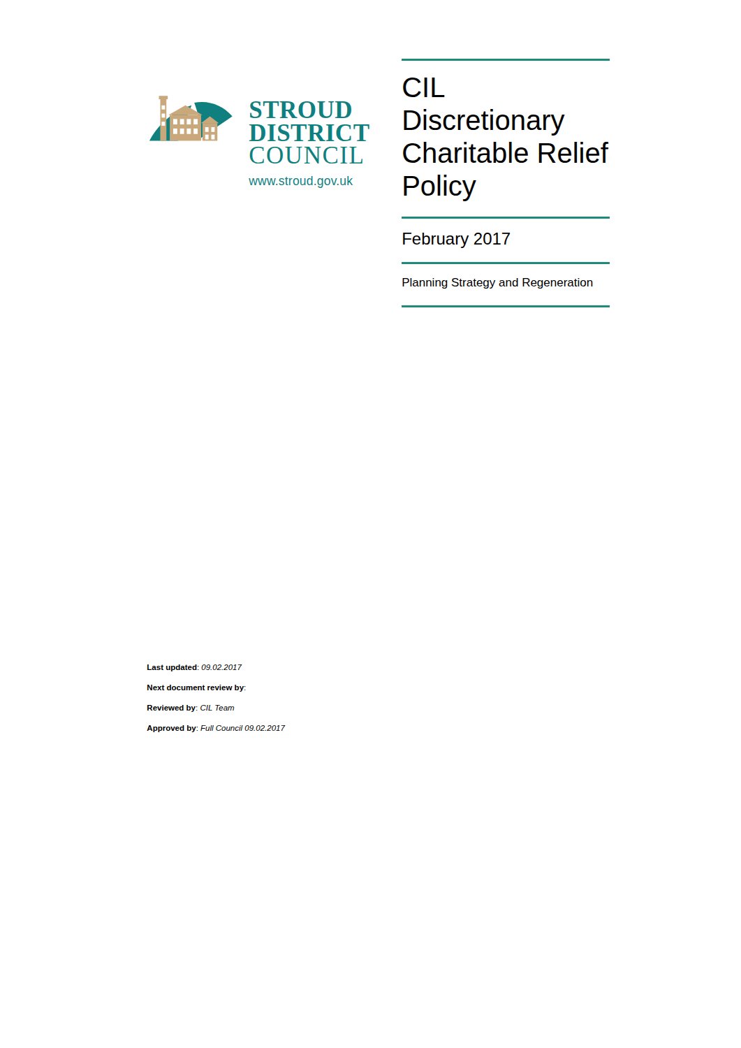STROUD DISTRICT COUNCIL
www.stroud.gov.uk
CIL Discretionary Charitable Relief Policy
February 2017
Planning Strategy and Regeneration
Last updated: 09.02.2017
Next document review by:
Reviewed by: CIL Team
Approved by: Full Council 09.02.2017